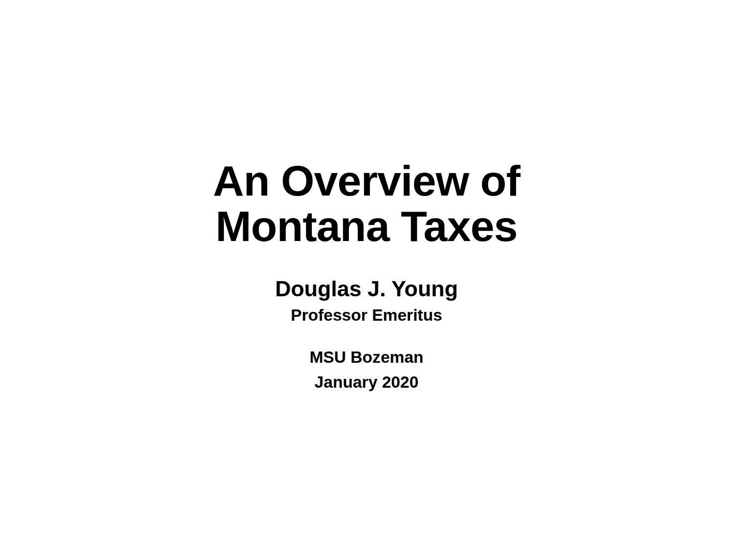An Overview of Montana Taxes
Douglas J. Young
Professor Emeritus
MSU Bozeman
January 2020